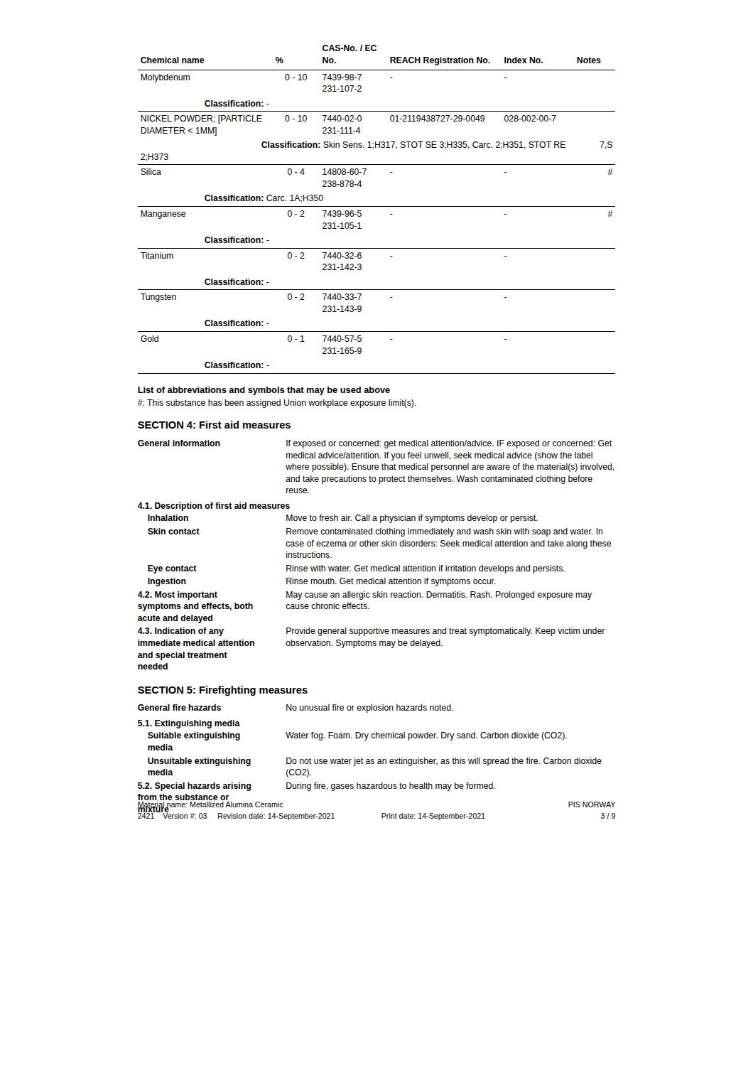| Chemical name | % | CAS-No. / EC No. | REACH Registration No. | Index No. | Notes |
| --- | --- | --- | --- | --- | --- |
| Molybdenum | 0 - 10 | 7439-98-7 231-107-2 | - | - | |
| Classification: - |
| NICKEL POWDER; [PARTICLE DIAMETER < 1MM] | 0 - 10 | 7440-02-0 231-111-4 | 01-2119438727-29-0049 | 028-002-00-7 | |
| Classification: Skin Sens. 1;H317, STOT SE 3;H335, Carc. 2;H351, STOT RE 2;H373 | 7,S |
| Silica | 0 - 4 | 14808-60-7 238-878-4 | - | - | # |
| Classification: Carc. 1A;H350 |
| Manganese | 0 - 2 | 7439-96-5 231-105-1 | - | - | # |
| Classification: - |
| Titanium | 0 - 2 | 7440-32-6 231-142-3 | - | - | |
| Classification: - |
| Tungsten | 0 - 2 | 7440-33-7 231-143-9 | - | - | |
| Classification: - |
| Gold | 0 - 1 | 7440-57-5 231-165-9 | - | - | |
| Classification: - |
List of abbreviations and symbols that may be used above
#: This substance has been assigned Union workplace exposure limit(s).
SECTION 4: First aid measures
| General information | If exposed or concerned: get medical attention/advice. IF exposed or concerned: Get medical advice/attention. If you feel unwell, seek medical advice (show the label where possible). Ensure that medical personnel are aware of the material(s) involved, and take precautions to protect themselves. Wash contaminated clothing before reuse. |
4.1. Description of first aid measures
| Inhalation | Move to fresh air. Call a physician if symptoms develop or persist. |
| Skin contact | Remove contaminated clothing immediately and wash skin with soap and water. In case of eczema or other skin disorders: Seek medical attention and take along these instructions. |
| Eye contact | Rinse with water. Get medical attention if irritation develops and persists. |
| Ingestion | Rinse mouth. Get medical attention if symptoms occur. |
| 4.2. Most important symptoms and effects, both acute and delayed | May cause an allergic skin reaction. Dermatitis. Rash. Prolonged exposure may cause chronic effects. |
| 4.3. Indication of any immediate medical attention and special treatment needed | Provide general supportive measures and treat symptomatically. Keep victim under observation. Symptoms may be delayed. |
SECTION 5: Firefighting measures
| General fire hazards | No unusual fire or explosion hazards noted. |
5.1. Extinguishing media
| Suitable extinguishing media | Water fog. Foam. Dry chemical powder. Dry sand. Carbon dioxide (CO2). |
| Unsuitable extinguishing media | Do not use water jet as an extinguisher, as this will spread the fire. Carbon dioxide (CO2). |
| 5.2. Special hazards arising from the substance or mixture | During fire, gases hazardous to health may be formed. |
Material name: Metallized Alumina Ceramic PIS NORWAY
2421 Version #: 03 Revision date: 14-September-2021 Print date: 14-September-2021 3 / 9